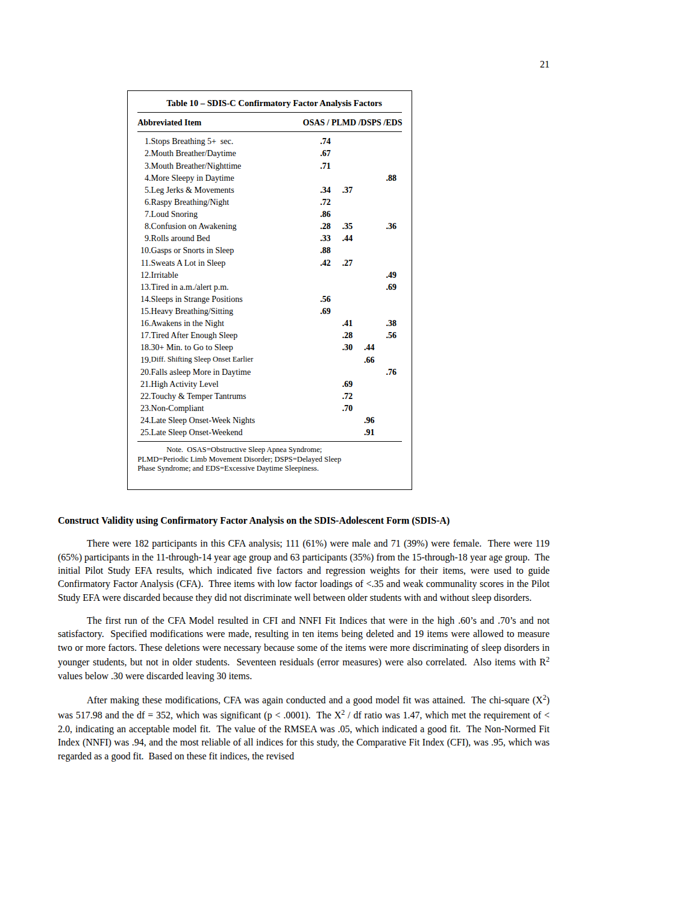21
Table 10 – SDIS-C Confirmatory Factor Analysis Factors
| Abbreviated Item | OSAS / PLMD /DSPS /EDS |
| --- | --- |
| 1. | Stops Breathing 5+ sec. | .74 | | | |
| 2. | Mouth Breather/Daytime | .67 | | | |
| 3. | Mouth Breather/Nighttime | .71 | | | |
| 4. | More Sleepy in Daytime | | | | .88 |
| 5. | Leg Jerks & Movements | .34 | .37 | | |
| 6. | Raspy Breathing/Night | .72 | | | |
| 7. | Loud Snoring | .86 | | | |
| 8. | Confusion on Awakening | .28 | .35 | | .36 |
| 9. | Rolls around Bed | .33 | .44 | | |
| 10. | Gasps or Snorts in Sleep | .88 | | | |
| 11. | Sweats A Lot in Sleep | .42 | .27 | | |
| 12. | Irritable | | | | .49 |
| 13. | Tired in a.m./alert p.m. | | | | .69 |
| 14. | Sleeps in Strange Positions | .56 | | | |
| 15. | Heavy Breathing/Sitting | .69 | | | |
| 16. | Awakens in the Night | | .41 | | .38 |
| 17. | Tired After Enough Sleep | | .28 | | .56 |
| 18. | 30+ Min. to Go to Sleep | | .30 | .44 | |
| 19. | Diff. Shifting Sleep Onset Earlier | | | .66 | |
| 20. | Falls asleep More in Daytime | | | | .76 |
| 21. | High Activity Level | | .69 | | |
| 22. | Touchy & Temper Tantrums | | .72 | | |
| 23. | Non-Compliant | | .70 | | |
| 24. | Late Sleep Onset-Week Nights | | | .96 | |
| 25. | Late Sleep Onset-Weekend | | | .91 | |
Note. OSAS=Obstructive Sleep Apnea Syndrome;
PLMD=Periodic Limb Movement Disorder; DSPS=Delayed Sleep
Phase Syndrome; and EDS=Excessive Daytime Sleepiness.
Construct Validity using Confirmatory Factor Analysis on the SDIS-Adolescent Form (SDIS-A)
There were 182 participants in this CFA analysis; 111 (61%) were male and 71 (39%) were female. There were 119 (65%) participants in the 11-through-14 year age group and 63 participants (35%) from the 15-through-18 year age group. The initial Pilot Study EFA results, which indicated five factors and regression weights for their items, were used to guide Confirmatory Factor Analysis (CFA). Three items with low factor loadings of <.35 and weak communality scores in the Pilot Study EFA were discarded because they did not discriminate well between older students with and without sleep disorders.
The first run of the CFA Model resulted in CFI and NNFI Fit Indices that were in the high .60’s and .70’s and not satisfactory. Specified modifications were made, resulting in ten items being deleted and 19 items were allowed to measure two or more factors. These deletions were necessary because some of the items were more discriminating of sleep disorders in younger students, but not in older students. Seventeen residuals (error measures) were also correlated. Also items with R2 values below .30 were discarded leaving 30 items.
After making these modifications, CFA was again conducted and a good model fit was attained. The chi-square (X2) was 517.98 and the df = 352, which was significant (p < .0001). The X2 / df ratio was 1.47, which met the requirement of < 2.0, indicating an acceptable model fit. The value of the RMSEA was .05, which indicated a good fit. The Non-Normed Fit Index (NNFI) was .94, and the most reliable of all indices for this study, the Comparative Fit Index (CFI), was .95, which was regarded as a good fit. Based on these fit indices, the revised